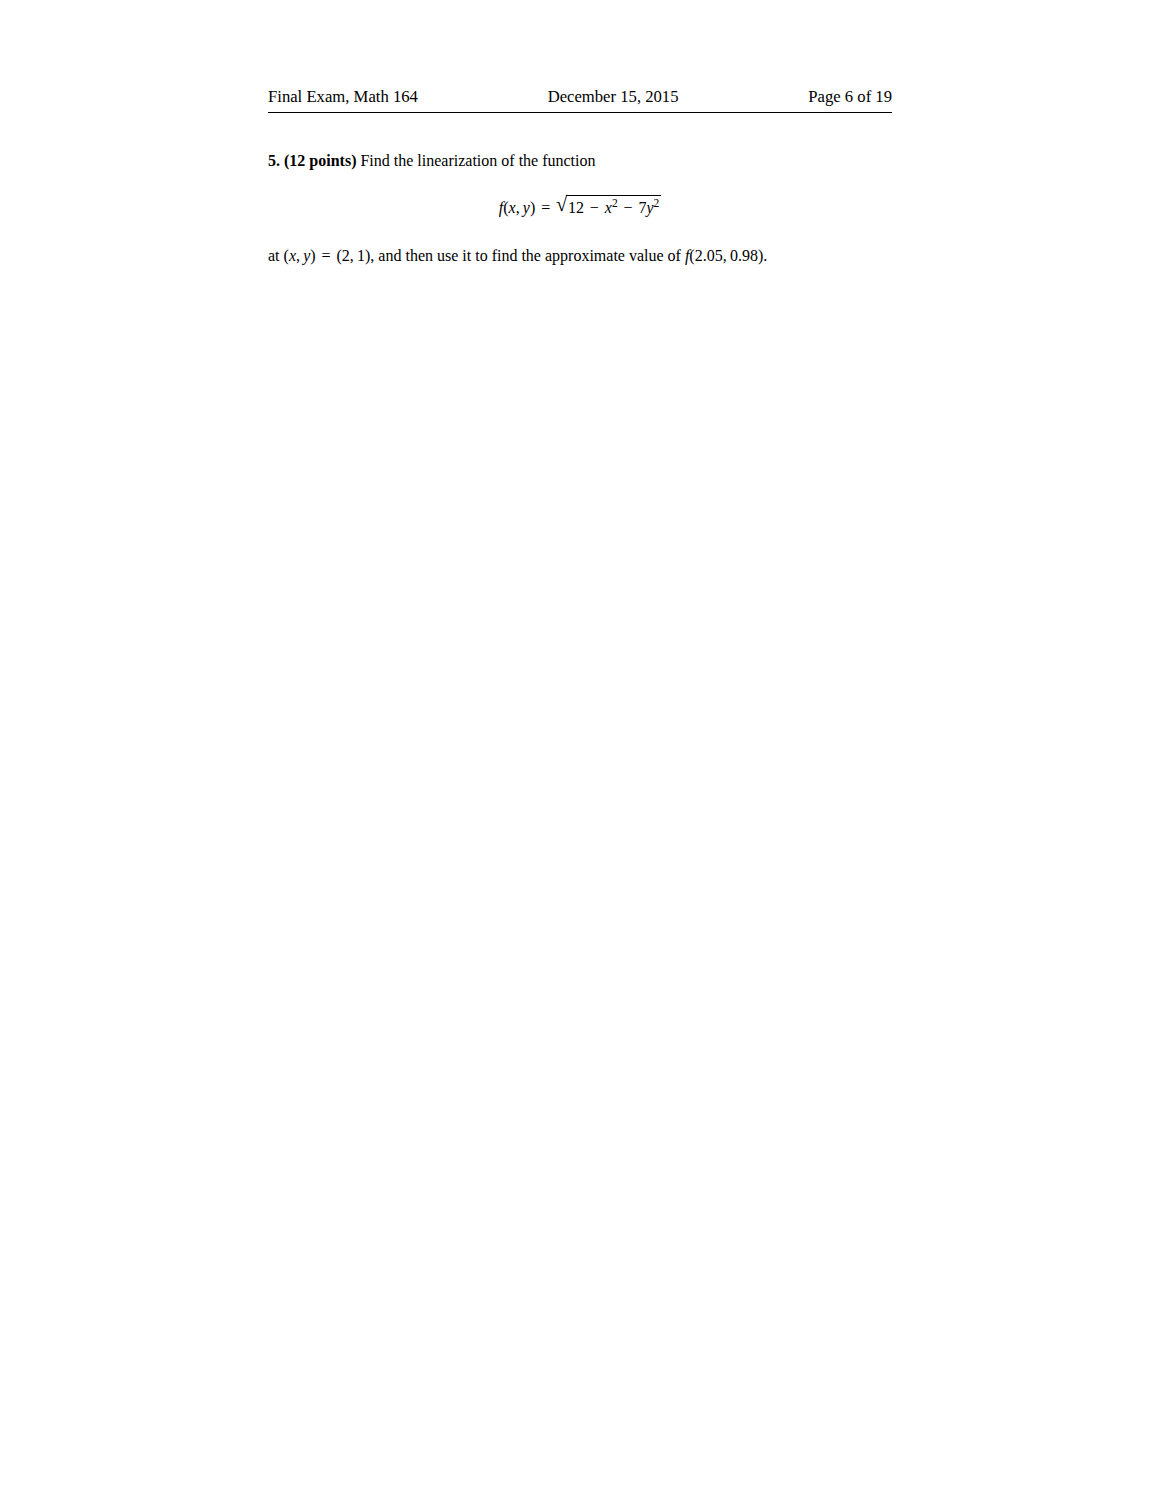Final Exam, Math 164 December 15, 2015 Page 6 of 19
5. (12 points) Find the linearization of the function
f(x, y) = √12 − x2 − 7y2
at (x, y) = (2, 1), and then use it to find the approximate value of f(2.05, 0.98).